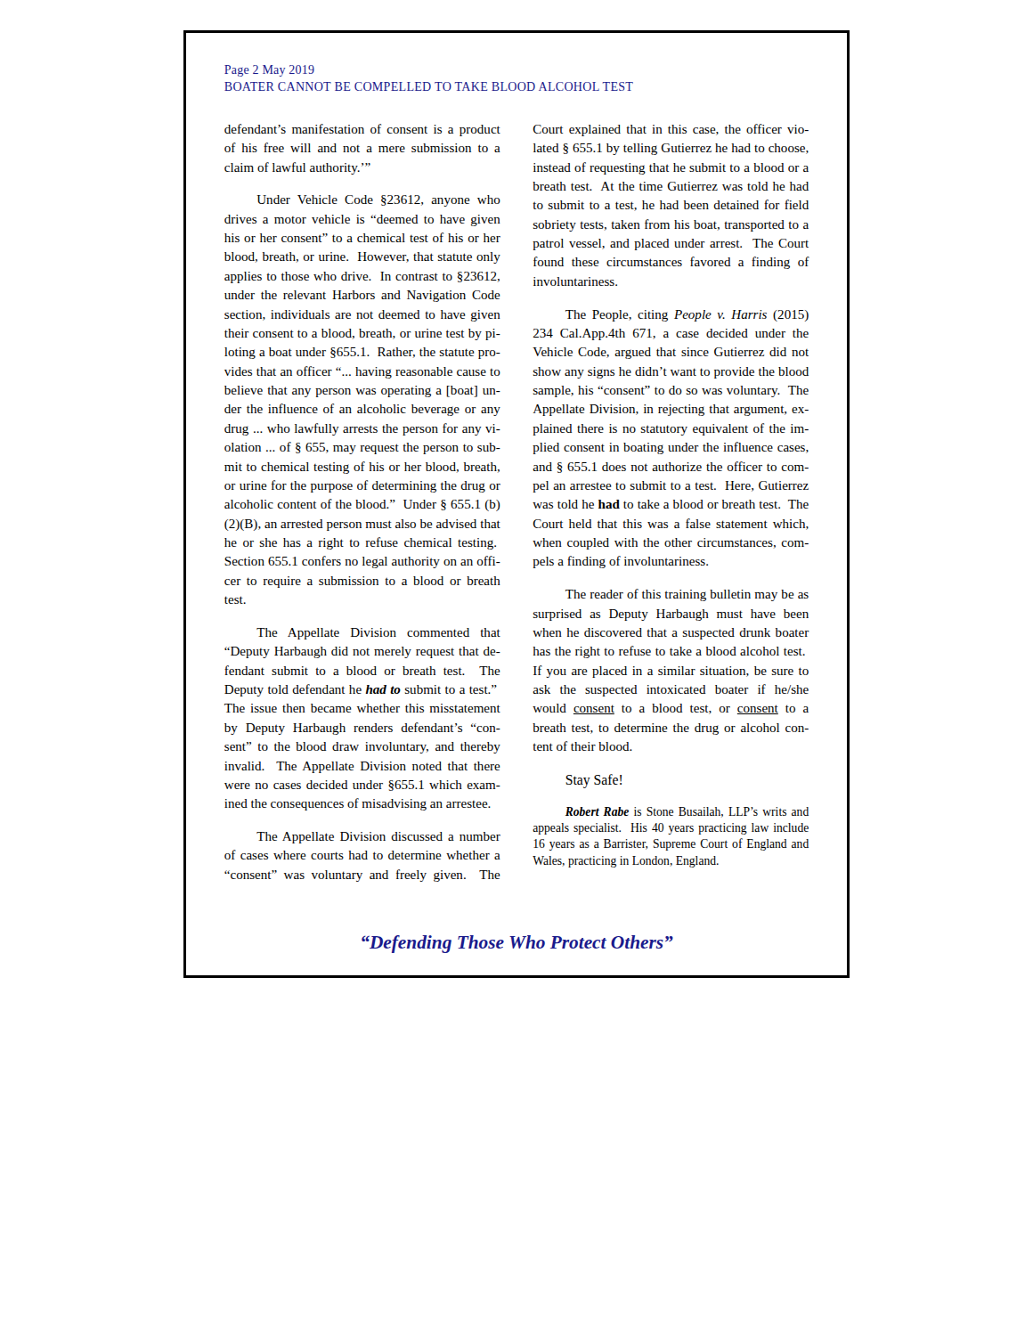Page 2 May 2019
BOATER CANNOT BE COMPELLED TO TAKE BLOOD ALCOHOL TEST
defendant’s manifestation of consent is a product of his free will and not a mere submission to a claim of lawful authority.’”
Under Vehicle Code §23612, anyone who drives a motor vehicle is “deemed to have given his or her consent” to a chemical test of his or her blood, breath, or urine. However, that statute only applies to those who drive. In contrast to §23612, under the relevant Harbors and Navigation Code section, individuals are not deemed to have given their consent to a blood, breath, or urine test by piloting a boat under §655.1. Rather, the statute provides that an officer “... having reasonable cause to believe that any person was operating a [boat] under the influence of an alcoholic beverage or any drug ... who lawfully arrests the person for any violation ... of § 655, may request the person to submit to chemical testing of his or her blood, breath, or urine for the purpose of determining the drug or alcoholic content of the blood.” Under § 655.1 (b)(2)(B), an arrested person must also be advised that he or she has a right to refuse chemical testing. Section 655.1 confers no legal authority on an officer to require a submission to a blood or breath test.
The Appellate Division commented that “Deputy Harbaugh did not merely request that defendant submit to a blood or breath test. The Deputy told defendant he had to submit to a test.” The issue then became whether this misstatement by Deputy Harbaugh renders defendant’s “consent” to the blood draw involuntary, and thereby invalid. The Appellate Division noted that there were no cases decided under §655.1 which examined the consequences of misadvising an arrestee.
The Appellate Division discussed a number of cases where courts had to determine whether a “consent” was voluntary and freely given. The Court explained that in this case, the officer violated § 655.1 by telling Gutierrez he had to choose, instead of requesting that he submit to a blood or a breath test. At the time Gutierrez was told he had to submit to a test, he had been detained for field sobriety tests, taken from his boat, transported to a patrol vessel, and placed under arrest. The Court found these circumstances favored a finding of involuntariness.
The People, citing People v. Harris (2015) 234 Cal.App.4th 671, a case decided under the Vehicle Code, argued that since Gutierrez did not show any signs he didn’t want to provide the blood sample, his “consent” to do so was voluntary. The Appellate Division, in rejecting that argument, explained there is no statutory equivalent of the implied consent in boating under the influence cases, and § 655.1 does not authorize the officer to compel an arrestee to submit to a test. Here, Gutierrez was told he had to take a blood or breath test. The Court held that this was a false statement which, when coupled with the other circumstances, compels a finding of involuntariness.
The reader of this training bulletin may be as surprised as Deputy Harbaugh must have been when he discovered that a suspected drunk boater has the right to refuse to take a blood alcohol test. If you are placed in a similar situation, be sure to ask the suspected intoxicated boater if he/she would consent to a blood test, or consent to a breath test, to determine the drug or alcohol content of their blood.
Stay Safe!
Robert Rabe is Stone Busailah, LLP’s writs and appeals specialist. His 40 years practicing law include 16 years as a Barrister, Supreme Court of England and Wales, practicing in London, England.
“Defending Those Who Protect Others”